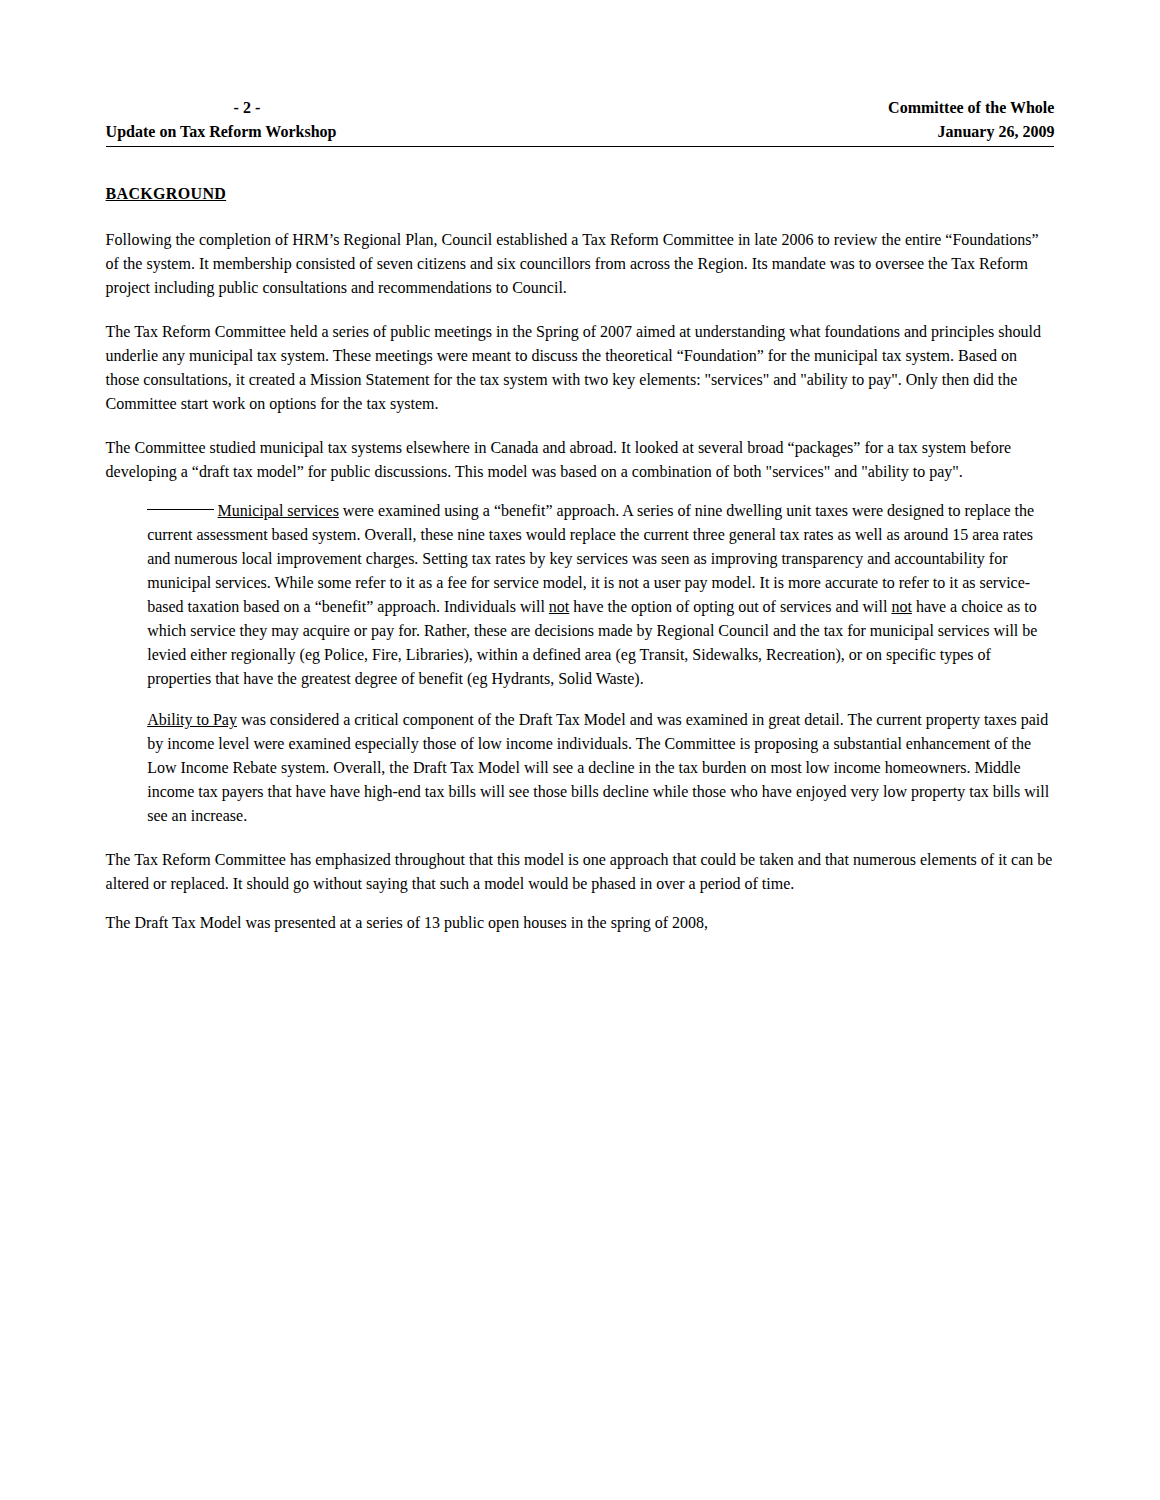- 2 - Committee of the Whole
Update on Tax Reform Workshop January 26, 2009
BACKGROUND
Following the completion of HRM’s Regional Plan, Council established a Tax Reform Committee in late 2006 to review the entire “Foundations” of the system. It membership consisted of seven citizens and six councillors from across the Region. Its mandate was to oversee the Tax Reform project including public consultations and recommendations to Council.
The Tax Reform Committee held a series of public meetings in the Spring of 2007 aimed at understanding what foundations and principles should underlie any municipal tax system. These meetings were meant to discuss the theoretical “Foundation” for the municipal tax system. Based on those consultations, it created a Mission Statement for the tax system with two key elements: "services" and "ability to pay". Only then did the Committee start work on options for the tax system.
The Committee studied municipal tax systems elsewhere in Canada and abroad. It looked at several broad “packages” for a tax system before developing a “draft tax model” for public discussions. This model was based on a combination of both "services" and "ability to pay".
Municipal services were examined using a “benefit” approach. A series of nine dwelling unit taxes were designed to replace the current assessment based system. Overall, these nine taxes would replace the current three general tax rates as well as around 15 area rates and numerous local improvement charges. Setting tax rates by key services was seen as improving transparency and accountability for municipal services. While some refer to it as a fee for service model, it is not a user pay model. It is more accurate to refer to it as service-based taxation based on a “benefit” approach. Individuals will not have the option of opting out of services and will not have a choice as to which service they may acquire or pay for. Rather, these are decisions made by Regional Council and the tax for municipal services will be levied either regionally (eg Police, Fire, Libraries), within a defined area (eg Transit, Sidewalks, Recreation), or on specific types of properties that have the greatest degree of benefit (eg Hydrants, Solid Waste).
Ability to Pay was considered a critical component of the Draft Tax Model and was examined in great detail. The current property taxes paid by income level were examined especially those of low income individuals. The Committee is proposing a substantial enhancement of the Low Income Rebate system. Overall, the Draft Tax Model will see a decline in the tax burden on most low income homeowners. Middle income tax payers that have have high-end tax bills will see those bills decline while those who have enjoyed very low property tax bills will see an increase.
The Tax Reform Committee has emphasized throughout that this model is one approach that could be taken and that numerous elements of it can be altered or replaced. It should go without saying that such a model would be phased in over a period of time.
The Draft Tax Model was presented at a series of 13 public open houses in the spring of 2008,